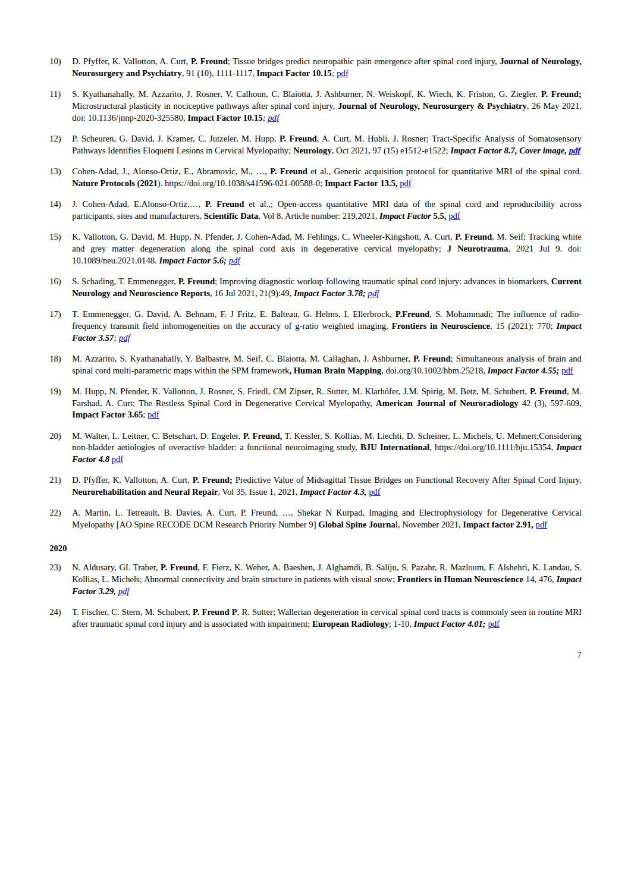10) D. Pfyffer, K. Vallotton, A. Curt, P. Freund; Tissue bridges predict neuropathic pain emergence after spinal cord injury, Journal of Neurology, Neurosurgery and Psychiatry, 91 (10), 1111-1117, Impact Factor 10.15; pdf
11) S. Kyathanahally, M. Azzarito, J. Rosner, V. Calhoun, C. Blaiotta, J. Ashburner, N. Weiskopf, K. Wiech, K. Friston, G. Ziegler, P. Freund; Microstructural plasticity in nociceptive pathways after spinal cord injury, Journal of Neurology, Neurosurgery & Psychiatry, 26 May 2021. doi: 10.1136/jnnp-2020-325580, Impact Factor 10.15; pdf
12) P. Scheuren, G. David, J. Kramer, C. Jutzeler, M. Hupp, P. Freund, A. Curt, M. Hubli, J. Rosner; Tract-Specific Analysis of Somatosensory Pathways Identifies Eloquent Lesions in Cervical Myelopathy; Neurology, Oct 2021, 97 (15) e1512-e1522; Impact Factor 8.7, Cover image, pdf
13) Cohen-Adad, J., Alonso-Ortiz, E., Abramovic, M., …, P. Freund et al., Generic acquisition protocol for quantitative MRI of the spinal cord. Nature Protocols (2021). https://doi.org/10.1038/s41596-021-00588-0; Impact Factor 13.5, pdf
14) J. Cohen-Adad, E.Alonso-Ortiz,…, P. Freund et al.,; Open-access quantitative MRI data of the spinal cord and reproducibility across participants, sites and manufacturers, Scientific Data, Vol 8, Article number: 219,2021, Impact Factor 5.5, pdf
15) K. Vallotton, G. David, M. Hupp, N. Pfender, J. Cohen-Adad, M. Fehlings, C. Wheeler-Kingshott, A. Curt, P. Freund, M. Seif; Tracking white and grey matter degeneration along the spinal cord axis in degenerative cervical myelopathy; J Neurotrauma, 2021 Jul 9. doi: 10.1089/neu.2021.0148. Impact Factor 5.6; pdf
16) S. Schading, T. Emmenegger, P. Freund; Improving diagnostic workup following traumatic spinal cord injury: advances in biomarkers, Current Neurology and Neuroscience Reports, 16 Jul 2021, 21(9):49, Impact Factor 3.78; pdf
17) T. Emmenegger, G. David, A. Behnam, F. J Fritz, E. Balteau, G. Helms, I. Ellerbrock, P.Freund, S. Mohammadi; The influence of radio-frequency transmit field inhomogeneities on the accuracy of g-ratio weighted imaging, Frontiers in Neuroscience, 15 (2021): 770; Impact Factor 3.57; pdf
18) M. Azzarito, S. Kyathanahally, Y. Balbastre, M. Seif, C. Blaiotta, M. Callaghan, J. Ashburner, P. Freund; Simultaneous analysis of brain and spinal cord multi-parametric maps within the SPM framework, Human Brain Mapping, doi.org/10.1002/hbm.25218, Impact Factor 4.55; pdf
19) M. Hupp, N. Pfender, K. Vallotton, J. Rosner, S. Friedl, CM Zipser, R. Sutter, M. Klarhöfer, J.M. Spirig, M. Betz, M. Schubert, P. Freund, M. Farshad, A. Curt; The Restless Spinal Cord in Degenerative Cervical Myelopathy, American Journal of Neuroradiology 42 (3), 597-609, Impact Factor 3.65; pdf
20) M. Walter, L. Leitner, C. Betschart, D. Engeler, P. Freund, T. Kessler, S. Kollias, M. Liechti, D. Scheiner, L. Michels, U. Mehnert;Considering non-bladder aetiologies of overactive bladder: a functional neuroimaging study, BJU International, https://doi.org/10.1111/bju.15354, Impact Factor 4.8 pdf
21) D. Pfyffer, K. Vallotton, A. Curt, P. Freund; Predictive Value of Midsagittal Tissue Bridges on Functional Recovery After Spinal Cord Injury, Neurorehabilitation and Neural Repair, Vol 35, Issue 1, 2021, Impact Factor 4.3, pdf
22) A. Martin, L. Tetreault, B. Davies, A. Curt, P. Freund, …, Shekar N Kurpad, Imaging and Electrophysiology for Degenerative Cervical Myelopathy [AO Spine RECODE DCM Research Priority Number 9] Global Spine Journal, November 2021, Impact factor 2.91, pdf
2020
23) N. Aldusary, GL Traber, P. Freund, F. Fierz, K. Weber, A. Baeshen, J. Alghamdi, B. Saliju, S. Pazahr, R. Mazloum, F. Alshehri, K. Landau, S. Kollias, L. Michels; Abnormal connectivity and brain structure in patients with visual snow; Frontiers in Human Neuroscience 14, 476, Impact Factor 3.29, pdf
24) T. Fischer, C. Stern, M. Schubert, P. Freund P, R. Sutter; Wallerian degeneration in cervical spinal cord tracts is commonly seen in routine MRI after traumatic spinal cord injury and is associated with impairment; European Radiology; 1-10, Impact Factor 4.01; pdf
7